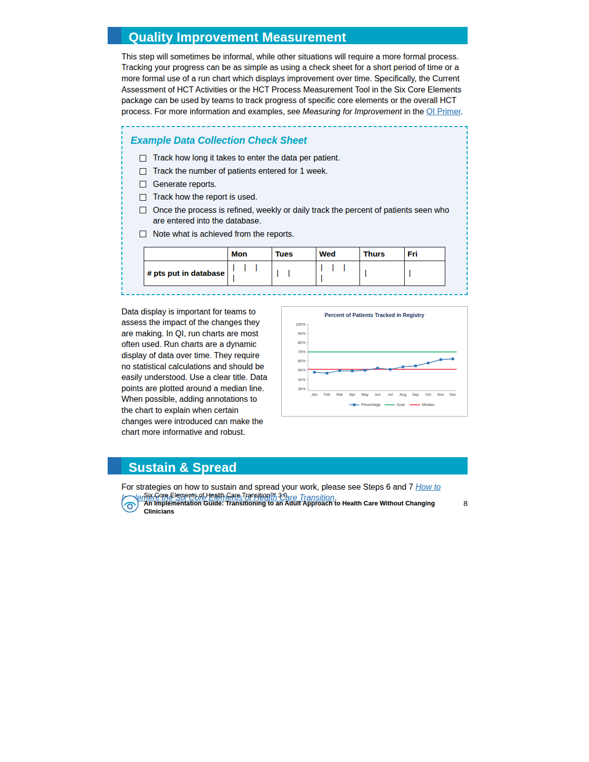Quality Improvement Measurement
This step will sometimes be informal, while other situations will require a more formal process. Tracking your progress can be as simple as using a check sheet for a short period of time or a more formal use of a run chart which displays improvement over time. Specifically, the Current Assessment of HCT Activities or the HCT Process Measurement Tool in the Six Core Elements package can be used by teams to track progress of specific core elements or the overall HCT process. For more information and examples, see Measuring for Improvement in the QI Primer.
Example Data Collection Check Sheet
Track how long it takes to enter the data per patient.
Track the number of patients entered for 1 week.
Generate reports.
Track how the report is used.
Once the process is refined, weekly or daily track the percent of patients seen who are entered into the database.
Note what is achieved from the reports.
| | Mon | Tues | Wed | Thurs | Fri |
| --- | --- | --- | --- | --- | --- |
| # pts put in database | / / / / | / / | / / / / | / | / |
Data display is important for teams to assess the impact of the changes they are making. In QI, run charts are most often used. Run charts are a dynamic display of data over time. They require no statistical calculations and should be easily understood. Use a clear title. Data points are plotted around a median line. When possible, adding annotations to the chart to explain when certain changes were introduced can make the chart more informative and robust.
Percent of Patients Tracked in Registry Percent of Patients Tracked in Registry 100% 90% 80% 70% 60% 50% 40% 30% Jan Feb Mar Apr May Jun Jul Aug Sep Oct Nov Dec Percentage Goal Median
Sustain & Spread
For strategies on how to sustain and spread your work, please see Steps 6 and 7 How to Implement the Six Core Elements of Health Care Transition.
Six Core Elements of Health Care Transition™ 3.0
An Implementation Guide: Transitioning to an Adult Approach to Health Care Without Changing Clinicians
8